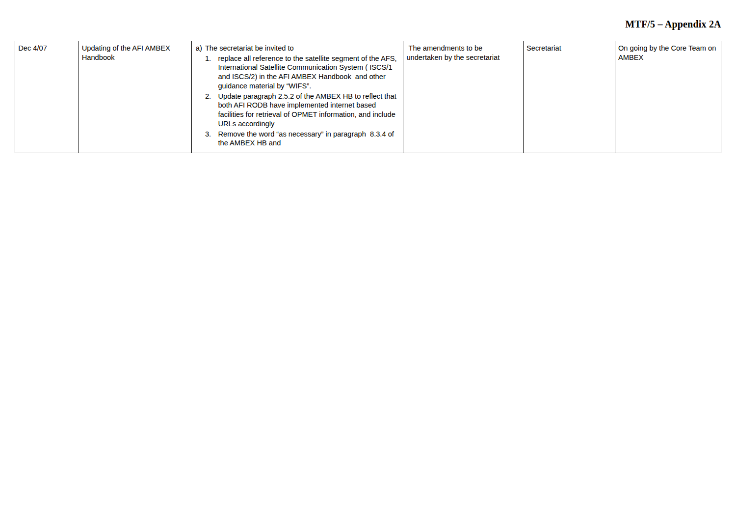MTF/5 – Appendix 2A
| Dec 4/07 | Updating of the AFI AMBEX Handbook | a) The secretariat be invited to 1. replace all reference to the satellite segment of the AFS, International Satellite Communication System ( ISCS/1 and ISCS/2) in the AFI AMBEX Handbook and other guidance material by “WIFS”. 2. Update paragraph 2.5.2 of the AMBEX HB to reflect that both AFI RODB have implemented internet based facilities for retrieval of OPMET information, and include URLs accordingly 3. Remove the word “as necessary” in paragraph 8.3.4 of the AMBEX HB and | The amendments to be undertaken by the secretariat | Secretariat | On going by the Core Team on AMBEX |